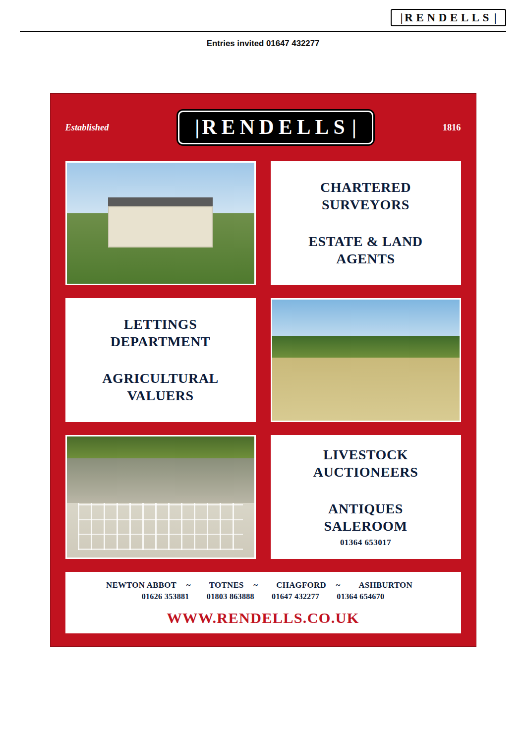RENDELLS
Entries invited 01647 432277
Established
RENDELLS
1816
CHARTERED
SURVEYORS
ESTATE & LAND
AGENTS
LETTINGS
DEPARTMENT
AGRICULTURAL
VALUERS
LIVESTOCK
AUCTIONEERS
ANTIQUES
SALEROOM 01364 653017
NEWTON ABBOT TOTNES CHAGFORD ASHBURTON
01626 353881 01803 863888 01647 432277 01364 654670
WWW.RENDELLS.CO.UK